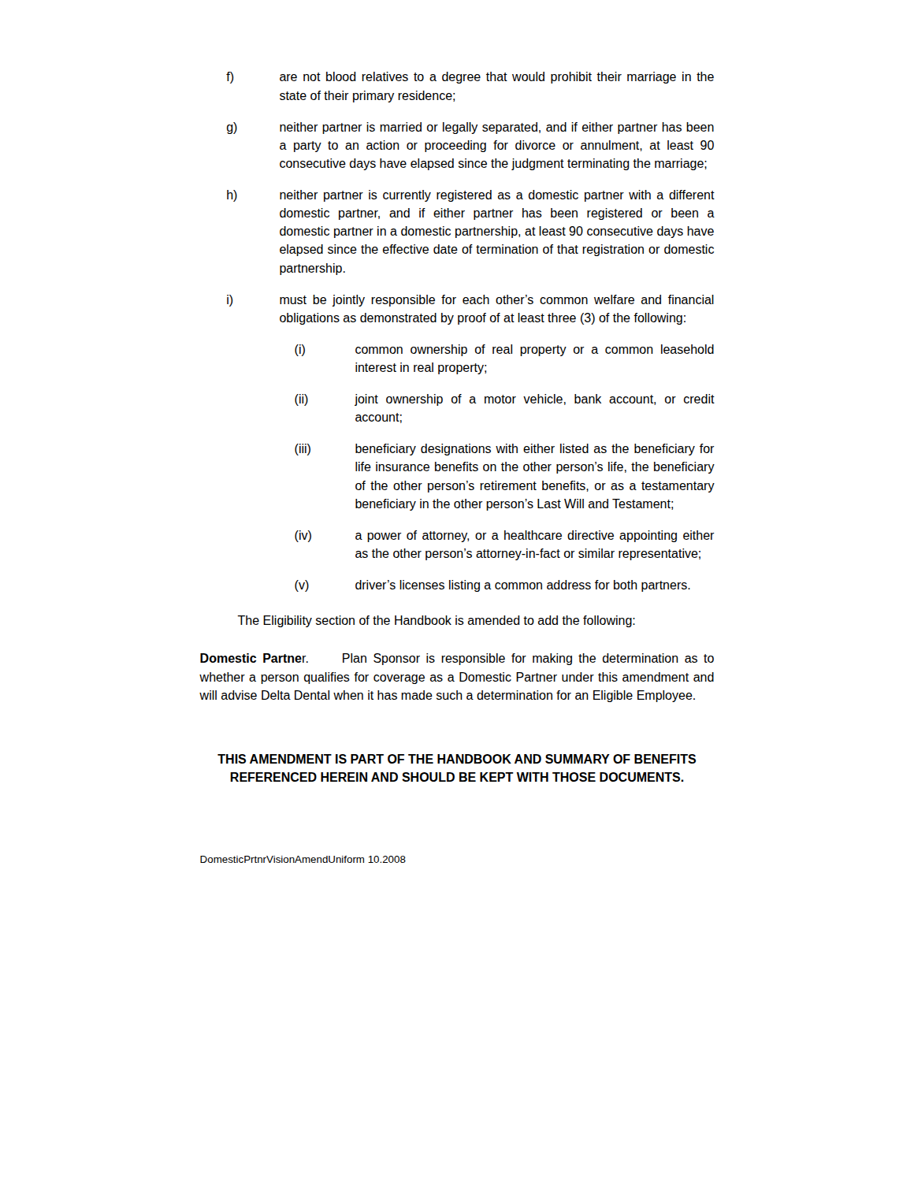f) are not blood relatives to a degree that would prohibit their marriage in the state of their primary residence;
g) neither partner is married or legally separated, and if either partner has been a party to an action or proceeding for divorce or annulment, at least 90 consecutive days have elapsed since the judgment terminating the marriage;
h) neither partner is currently registered as a domestic partner with a different domestic partner, and if either partner has been registered or been a domestic partner in a domestic partnership, at least 90 consecutive days have elapsed since the effective date of termination of that registration or domestic partnership.
i) must be jointly responsible for each other’s common welfare and financial obligations as demonstrated by proof of at least three (3) of the following:
(i) common ownership of real property or a common leasehold interest in real property;
(ii) joint ownership of a motor vehicle, bank account, or credit account;
(iii) beneficiary designations with either listed as the beneficiary for life insurance benefits on the other person’s life, the beneficiary of the other person’s retirement benefits, or as a testamentary beneficiary in the other person’s Last Will and Testament;
(iv) a power of attorney, or a healthcare directive appointing either as the other person’s attorney-in-fact or similar representative;
(v) driver’s licenses listing a common address for both partners.
The Eligibility section of the Handbook is amended to add the following:
Domestic Partner. Plan Sponsor is responsible for making the determination as to whether a person qualifies for coverage as a Domestic Partner under this amendment and will advise Delta Dental when it has made such a determination for an Eligible Employee.
THIS AMENDMENT IS PART OF THE HANDBOOK AND SUMMARY OF BENEFITS REFERENCED HEREIN AND SHOULD BE KEPT WITH THOSE DOCUMENTS.
DomesticPrtnrVisionAmendUniform 10.2008